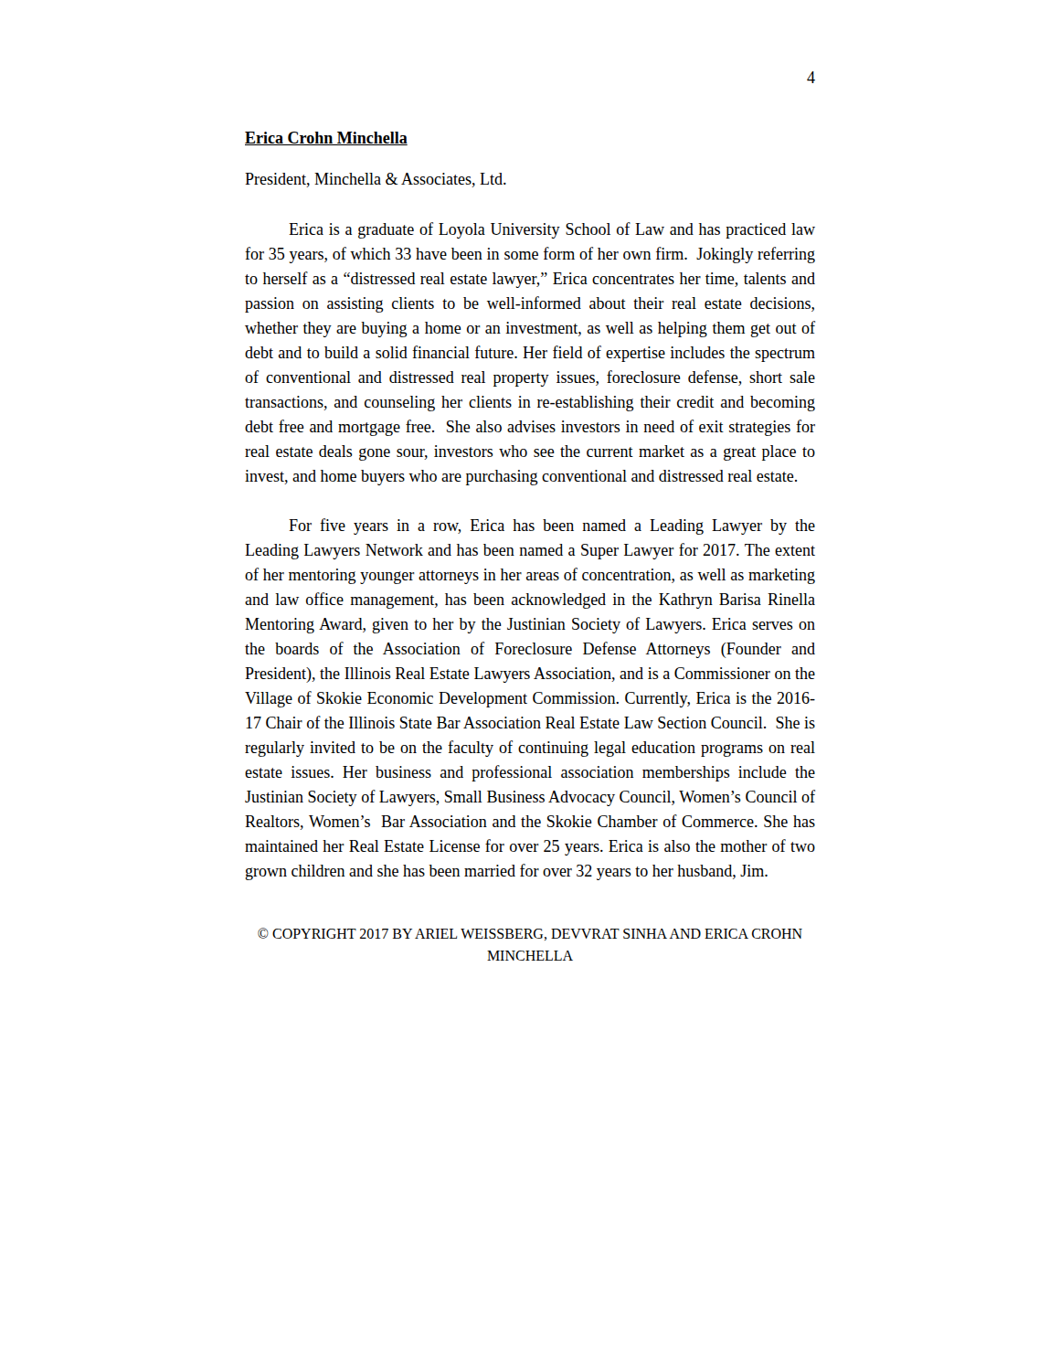4
Erica Crohn Minchella
President, Minchella & Associates, Ltd.
Erica is a graduate of Loyola University School of Law and has practiced law for 35 years, of which 33 have been in some form of her own firm. Jokingly referring to herself as a “distressed real estate lawyer,” Erica concentrates her time, talents and passion on assisting clients to be well-informed about their real estate decisions, whether they are buying a home or an investment, as well as helping them get out of debt and to build a solid financial future. Her field of expertise includes the spectrum of conventional and distressed real property issues, foreclosure defense, short sale transactions, and counseling her clients in re-establishing their credit and becoming debt free and mortgage free. She also advises investors in need of exit strategies for real estate deals gone sour, investors who see the current market as a great place to invest, and home buyers who are purchasing conventional and distressed real estate.
For five years in a row, Erica has been named a Leading Lawyer by the Leading Lawyers Network and has been named a Super Lawyer for 2017. The extent of her mentoring younger attorneys in her areas of concentration, as well as marketing and law office management, has been acknowledged in the Kathryn Barisa Rinella Mentoring Award, given to her by the Justinian Society of Lawyers. Erica serves on the boards of the Association of Foreclosure Defense Attorneys (Founder and President), the Illinois Real Estate Lawyers Association, and is a Commissioner on the Village of Skokie Economic Development Commission. Currently, Erica is the 2016-17 Chair of the Illinois State Bar Association Real Estate Law Section Council. She is regularly invited to be on the faculty of continuing legal education programs on real estate issues. Her business and professional association memberships include the Justinian Society of Lawyers, Small Business Advocacy Council, Women’s Council of Realtors, Women’s Bar Association and the Skokie Chamber of Commerce. She has maintained her Real Estate License for over 25 years. Erica is also the mother of two grown children and she has been married for over 32 years to her husband, Jim.
© COPYRIGHT 2017 BY ARIEL WEISSBERG, DEVVRAT SINHA AND ERICA CROHN MINCHELLA